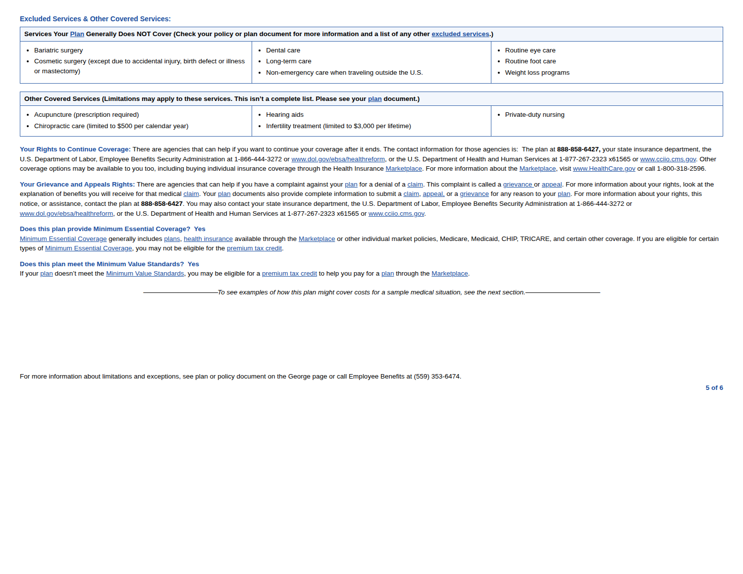Excluded Services & Other Covered Services:
| Services Your Plan Generally Does NOT Cover (Check your policy or plan document for more information and a list of any other excluded services .) |
| --- |
| Bariatric surgery Cosmetic surgery (except due to accidental injury, birth defect or illness or mastectomy) | Dental care Long-term care Non-emergency care when traveling outside the U.S. | Routine eye care Routine foot care Weight loss programs |
| Other Covered Services (Limitations may apply to these services. This isn’t a complete list. Please see your plan document.) |
| --- |
| Acupuncture (prescription required) Chiropractic care (limited to $500 per calendar year) | Hearing aids Infertility treatment (limited to $3,000 per lifetime) | Private-duty nursing |
Your Rights to Continue Coverage: There are agencies that can help if you want to continue your coverage after it ends. The contact information for those agencies is: The plan at 888-858-6427, your state insurance department, the U.S. Department of Labor, Employee Benefits Security Administration at 1-866-444-3272 or www.dol.gov/ebsa/healthreform, or the U.S. Department of Health and Human Services at 1-877-267-2323 x61565 or www.cciio.cms.gov. Other coverage options may be available to you too, including buying individual insurance coverage through the Health Insurance Marketplace. For more information about the Marketplace, visit www.HealthCare.gov or call 1-800-318-2596.
Your Grievance and Appeals Rights: There are agencies that can help if you have a complaint against your plan for a denial of a claim. This complaint is called a grievance or appeal. For more information about your rights, look at the explanation of benefits you will receive for that medical claim. Your plan documents also provide complete information to submit a claim, appeal, or a grievance for any reason to your plan. For more information about your rights, this notice, or assistance, contact the plan at 888-858-6427. You may also contact your state insurance department, the U.S. Department of Labor, Employee Benefits Security Administration at 1-866-444-3272 or www.dol.gov/ebsa/healthreform, or the U.S. Department of Health and Human Services at 1-877-267-2323 x61565 or www.cciio.cms.gov.
Does this plan provide Minimum Essential Coverage? Yes
Minimum Essential Coverage generally includes plans, health insurance available through the Marketplace or other individual market policies, Medicare, Medicaid, CHIP, TRICARE, and certain other coverage. If you are eligible for certain types of Minimum Essential Coverage, you may not be eligible for the premium tax credit.
Does this plan meet the Minimum Value Standards? Yes
If your plan doesn’t meet the Minimum Value Standards, you may be eligible for a premium tax credit to help you pay for a plan through the Marketplace.
————————————To see examples of how this plan might cover costs for a sample medical situation, see the next section.————————————
For more information about limitations and exceptions, see plan or policy document on the George page or call Employee Benefits at (559) 353-6474.
5 of 6